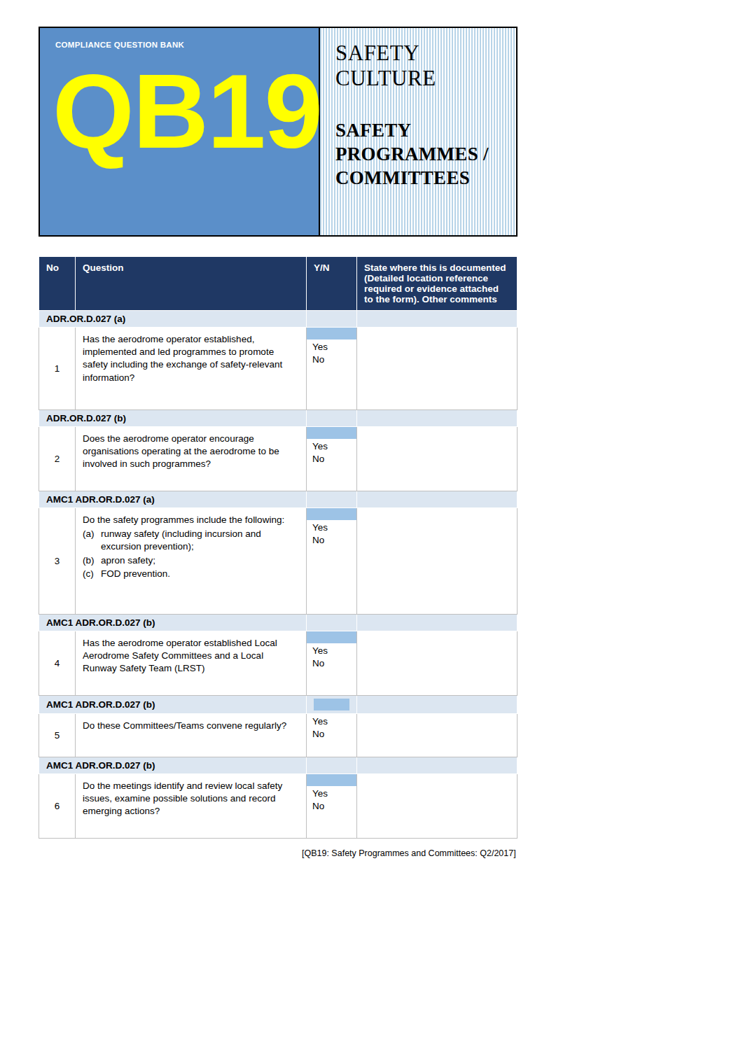COMPLIANCE QUESTION BANK
QB19
SAFETY CULTURE
SAFETY PROGRAMMES /
COMMITTEES
| No | Question | Y/N | State where this is documented (Detailed location reference required or evidence attached to the form). Other comments |
| --- | --- | --- | --- |
| ADR.OR.D.027 (a) | | |
| 1 | Has the aerodrome operator established, implemented and led programmes to promote safety including the exchange of safety-relevant information? | Yes No | |
| ADR.OR.D.027 (b) | | |
| 2 | Does the aerodrome operator encourage organisations operating at the aerodrome to be involved in such programmes? | Yes No | |
| AMC1 ADR.OR.D.027 (a) | | |
| 3 | Do the safety programmes include the following: (a) runway safety (including incursion and excursion prevention); (b) apron safety; (c) FOD prevention. | Yes No | |
| AMC1 ADR.OR.D.027 (b) | | |
| 4 | Has the aerodrome operator established Local Aerodrome Safety Committees and a Local Runway Safety Team (LRST) | Yes No | |
| AMC1 ADR.OR.D.027 (b) | | |
| 5 | Do these Committees/Teams convene regularly? | Yes No | |
| AMC1 ADR.OR.D.027 (b) | | |
| 6 | Do the meetings identify and review local safety issues, examine possible solutions and record emerging actions? | Yes No | |
[QB19: Safety Programmes and Committees: Q2/2017]